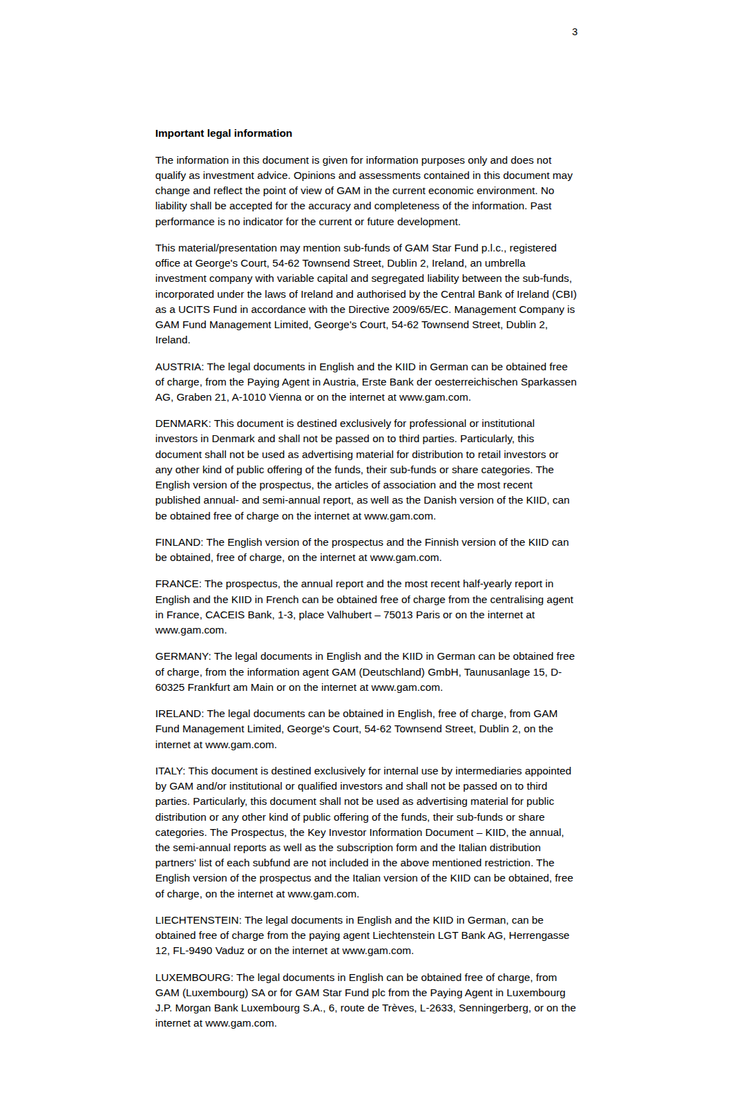3
Important legal information
The information in this document is given for information purposes only and does not qualify as investment advice. Opinions and assessments contained in this document may change and reflect the point of view of GAM in the current economic environment. No liability shall be accepted for the accuracy and completeness of the information. Past performance is no indicator for the current or future development.
This material/presentation may mention sub-funds of GAM Star Fund p.l.c., registered office at George's Court, 54-62 Townsend Street, Dublin 2, Ireland, an umbrella investment company with variable capital and segregated liability between the sub-funds, incorporated under the laws of Ireland and authorised by the Central Bank of Ireland (CBI) as a UCITS Fund in accordance with the Directive 2009/65/EC. Management Company is GAM Fund Management Limited, George's Court, 54-62 Townsend Street, Dublin 2, Ireland.
AUSTRIA: The legal documents in English and the KIID in German can be obtained free of charge, from the Paying Agent in Austria, Erste Bank der oesterreichischen Sparkassen AG, Graben 21, A-1010 Vienna or on the internet at www.gam.com.
DENMARK: This document is destined exclusively for professional or institutional investors in Denmark and shall not be passed on to third parties. Particularly, this document shall not be used as advertising material for distribution to retail investors or any other kind of public offering of the funds, their sub-funds or share categories. The English version of the prospectus, the articles of association and the most recent published annual- and semi-annual report, as well as the Danish version of the KIID, can be obtained free of charge on the internet at www.gam.com.
FINLAND: The English version of the prospectus and the Finnish version of the KIID can be obtained, free of charge, on the internet at www.gam.com.
FRANCE: The prospectus, the annual report and the most recent half-yearly report in English and the KIID in French can be obtained free of charge from the centralising agent in France, CACEIS Bank, 1-3, place Valhubert – 75013 Paris or on the internet at www.gam.com.
GERMANY: The legal documents in English and the KIID in German can be obtained free of charge, from the information agent GAM (Deutschland) GmbH, Taunusanlage 15, D-60325 Frankfurt am Main or on the internet at www.gam.com.
IRELAND: The legal documents can be obtained in English, free of charge, from GAM Fund Management Limited, George's Court, 54-62 Townsend Street, Dublin 2, on the internet at www.gam.com.
ITALY: This document is destined exclusively for internal use by intermediaries appointed by GAM and/or institutional or qualified investors and shall not be passed on to third parties. Particularly, this document shall not be used as advertising material for public distribution or any other kind of public offering of the funds, their sub-funds or share categories. The Prospectus, the Key Investor Information Document – KIID, the annual, the semi-annual reports as well as the subscription form and the Italian distribution partners' list of each subfund are not included in the above mentioned restriction. The English version of the prospectus and the Italian version of the KIID can be obtained, free of charge, on the internet at www.gam.com.
LIECHTENSTEIN: The legal documents in English and the KIID in German, can be obtained free of charge from the paying agent Liechtenstein LGT Bank AG, Herrengasse 12, FL-9490 Vaduz or on the internet at www.gam.com.
LUXEMBOURG: The legal documents in English can be obtained free of charge, from GAM (Luxembourg) SA or for GAM Star Fund plc from the Paying Agent in Luxembourg J.P. Morgan Bank Luxembourg S.A., 6, route de Trèves, L-2633, Senningerberg, or on the internet at www.gam.com.